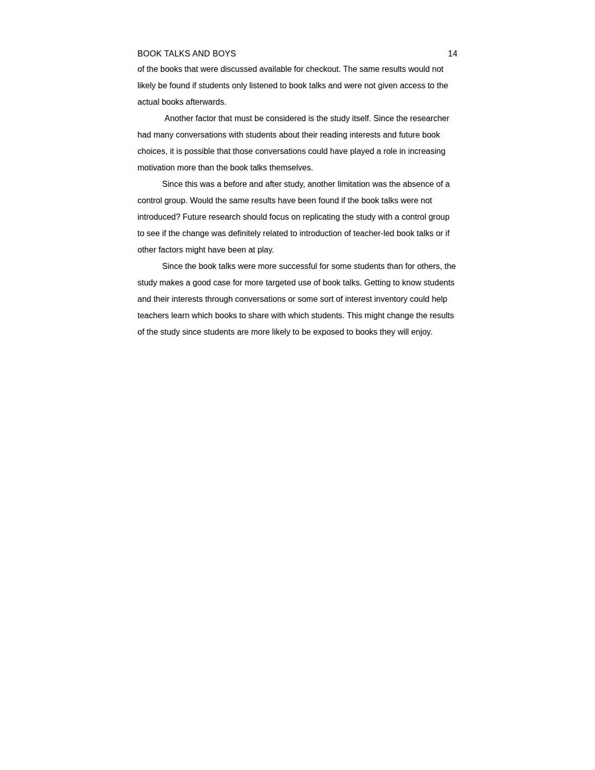Book Talks and Boys 14
of the books that were discussed available for checkout. The same results would not likely be found if students only listened to book talks and were not given access to the actual books afterwards.
Another factor that must be considered is the study itself. Since the researcher had many conversations with students about their reading interests and future book choices, it is possible that those conversations could have played a role in increasing motivation more than the book talks themselves.
Since this was a before and after study, another limitation was the absence of a control group. Would the same results have been found if the book talks were not introduced? Future research should focus on replicating the study with a control group to see if the change was definitely related to introduction of teacher-led book talks or if other factors might have been at play.
Since the book talks were more successful for some students than for others, the study makes a good case for more targeted use of book talks. Getting to know students and their interests through conversations or some sort of interest inventory could help teachers learn which books to share with which students. This might change the results of the study since students are more likely to be exposed to books they will enjoy.